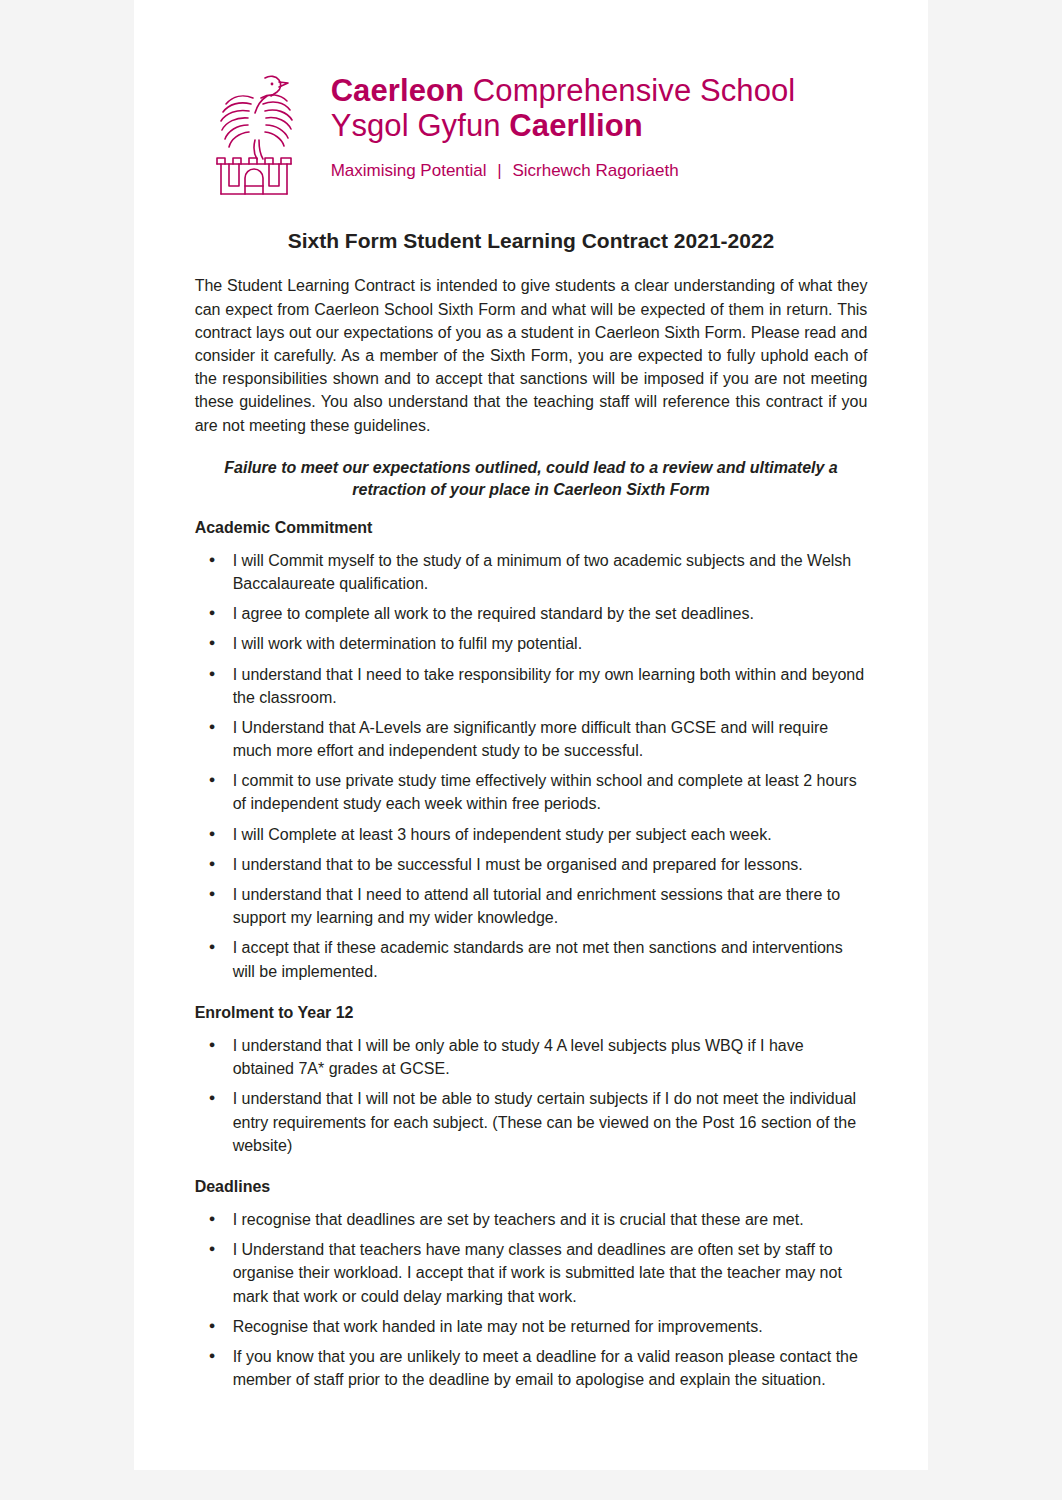Caerleon Comprehensive School
Ysgol Gyfun Caerllion
Maximising Potential | Sicrhewch Ragoriaeth
Sixth Form Student Learning Contract 2021-2022
The Student Learning Contract is intended to give students a clear understanding of what they can expect from Caerleon School Sixth Form and what will be expected of them in return. This contract lays out our expectations of you as a student in Caerleon Sixth Form. Please read and consider it carefully. As a member of the Sixth Form, you are expected to fully uphold each of the responsibilities shown and to accept that sanctions will be imposed if you are not meeting these guidelines. You also understand that the teaching staff will reference this contract if you are not meeting these guidelines.
Failure to meet our expectations outlined, could lead to a review and ultimately a retraction of your place in Caerleon Sixth Form
Academic Commitment
I will Commit myself to the study of a minimum of two academic subjects and the Welsh Baccalaureate qualification.
I agree to complete all work to the required standard by the set deadlines.
I will work with determination to fulfil my potential.
I understand that I need to take responsibility for my own learning both within and beyond the classroom.
I Understand that A-Levels are significantly more difficult than GCSE and will require much more effort and independent study to be successful.
I commit to use private study time effectively within school and complete at least 2 hours of independent study each week within free periods.
I will Complete at least 3 hours of independent study per subject each week.
I understand that to be successful I must be organised and prepared for lessons.
I understand that I need to attend all tutorial and enrichment sessions that are there to support my learning and my wider knowledge.
I accept that if these academic standards are not met then sanctions and interventions will be implemented.
Enrolment to Year 12
I understand that I will be only able to study 4 A level subjects plus WBQ if I have obtained 7A* grades at GCSE.
I understand that I will not be able to study certain subjects if I do not meet the individual entry requirements for each subject. (These can be viewed on the Post 16 section of the website)
Deadlines
I recognise that deadlines are set by teachers and it is crucial that these are met.
I Understand that teachers have many classes and deadlines are often set by staff to organise their workload. I accept that if work is submitted late that the teacher may not mark that work or could delay marking that work.
Recognise that work handed in late may not be returned for improvements.
If you know that you are unlikely to meet a deadline for a valid reason please contact the member of staff prior to the deadline by email to apologise and explain the situation.